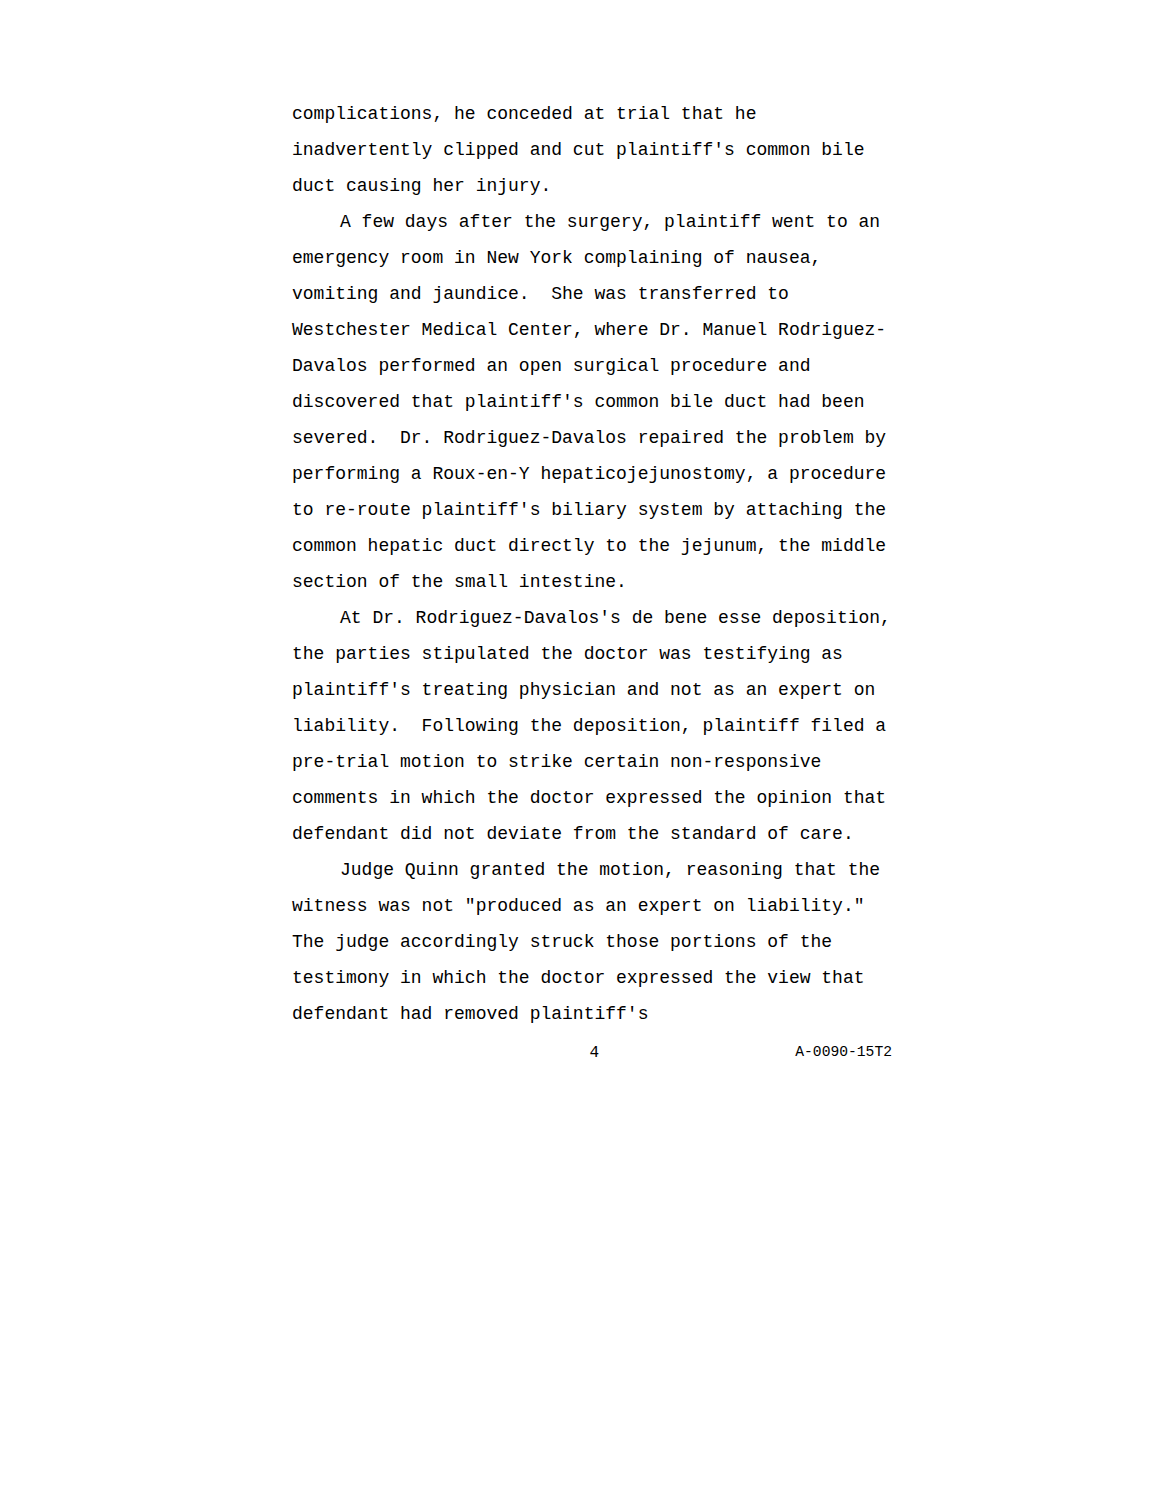complications, he conceded at trial that he inadvertently clipped and cut plaintiff's common bile duct causing her injury.
A few days after the surgery, plaintiff went to an emergency room in New York complaining of nausea, vomiting and jaundice. She was transferred to Westchester Medical Center, where Dr. Manuel Rodriguez-Davalos performed an open surgical procedure and discovered that plaintiff's common bile duct had been severed. Dr. Rodriguez-Davalos repaired the problem by performing a Roux-en-Y hepaticojejunostomy, a procedure to re-route plaintiff's biliary system by attaching the common hepatic duct directly to the jejunum, the middle section of the small intestine.
At Dr. Rodriguez-Davalos's de bene esse deposition, the parties stipulated the doctor was testifying as plaintiff's treating physician and not as an expert on liability. Following the deposition, plaintiff filed a pre-trial motion to strike certain non-responsive comments in which the doctor expressed the opinion that defendant did not deviate from the standard of care.
Judge Quinn granted the motion, reasoning that the witness was not "produced as an expert on liability." The judge accordingly struck those portions of the testimony in which the doctor expressed the view that defendant had removed plaintiff's
4 A-0090-15T2